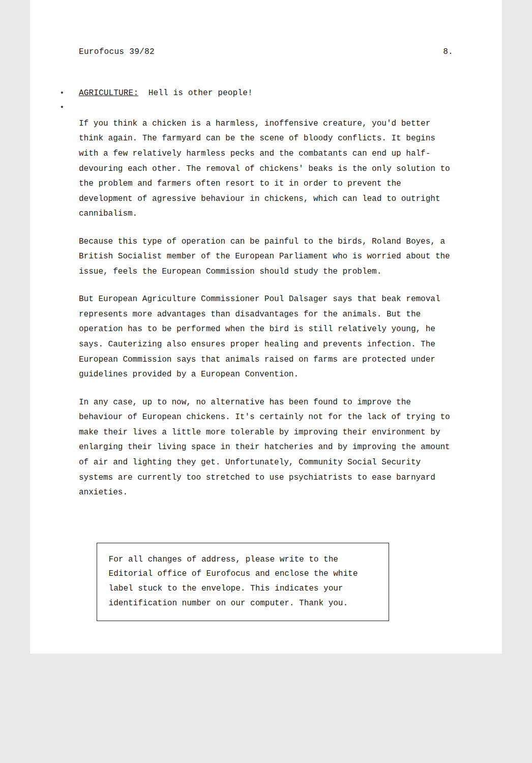Eurofocus 39/82
8.
• •
AGRICULTURE: Hell is other people!
If you think a chicken is a harmless, inoffensive creature, you'd better think again. The farmyard can be the scene of bloody conflicts. It begins with a few relatively harmless pecks and the combatants can end up half-devouring each other. The removal of chickens' beaks is the only solution to the problem and farmers often resort to it in order to prevent the development of agressive behaviour in chickens, which can lead to outright cannibalism.
Because this type of operation can be painful to the birds, Roland Boyes, a British Socialist member of the European Parliament who is worried about the issue, feels the European Commission should study the problem.
But European Agriculture Commissioner Poul Dalsager says that beak removal represents more advantages than disadvantages for the animals. But the operation has to be performed when the bird is still relatively young, he says. Cauterizing also ensures proper healing and prevents infection. The European Commission says that animals raised on farms are protected under guidelines provided by a European Convention.
In any case, up to now, no alternative has been found to improve the behaviour of European chickens. It's certainly not for the lack of trying to make their lives a little more tolerable by improving their environment by enlarging their living space in their hatcheries and by improving the amount of air and lighting they get. Unfortunately, Community Social Security systems are currently too stretched to use psychiatrists to ease barnyard anxieties.
For all changes of address, please write to the Editorial office of Eurofocus and enclose the white label stuck to the envelope. This indicates your identification number on our computer. Thank you.